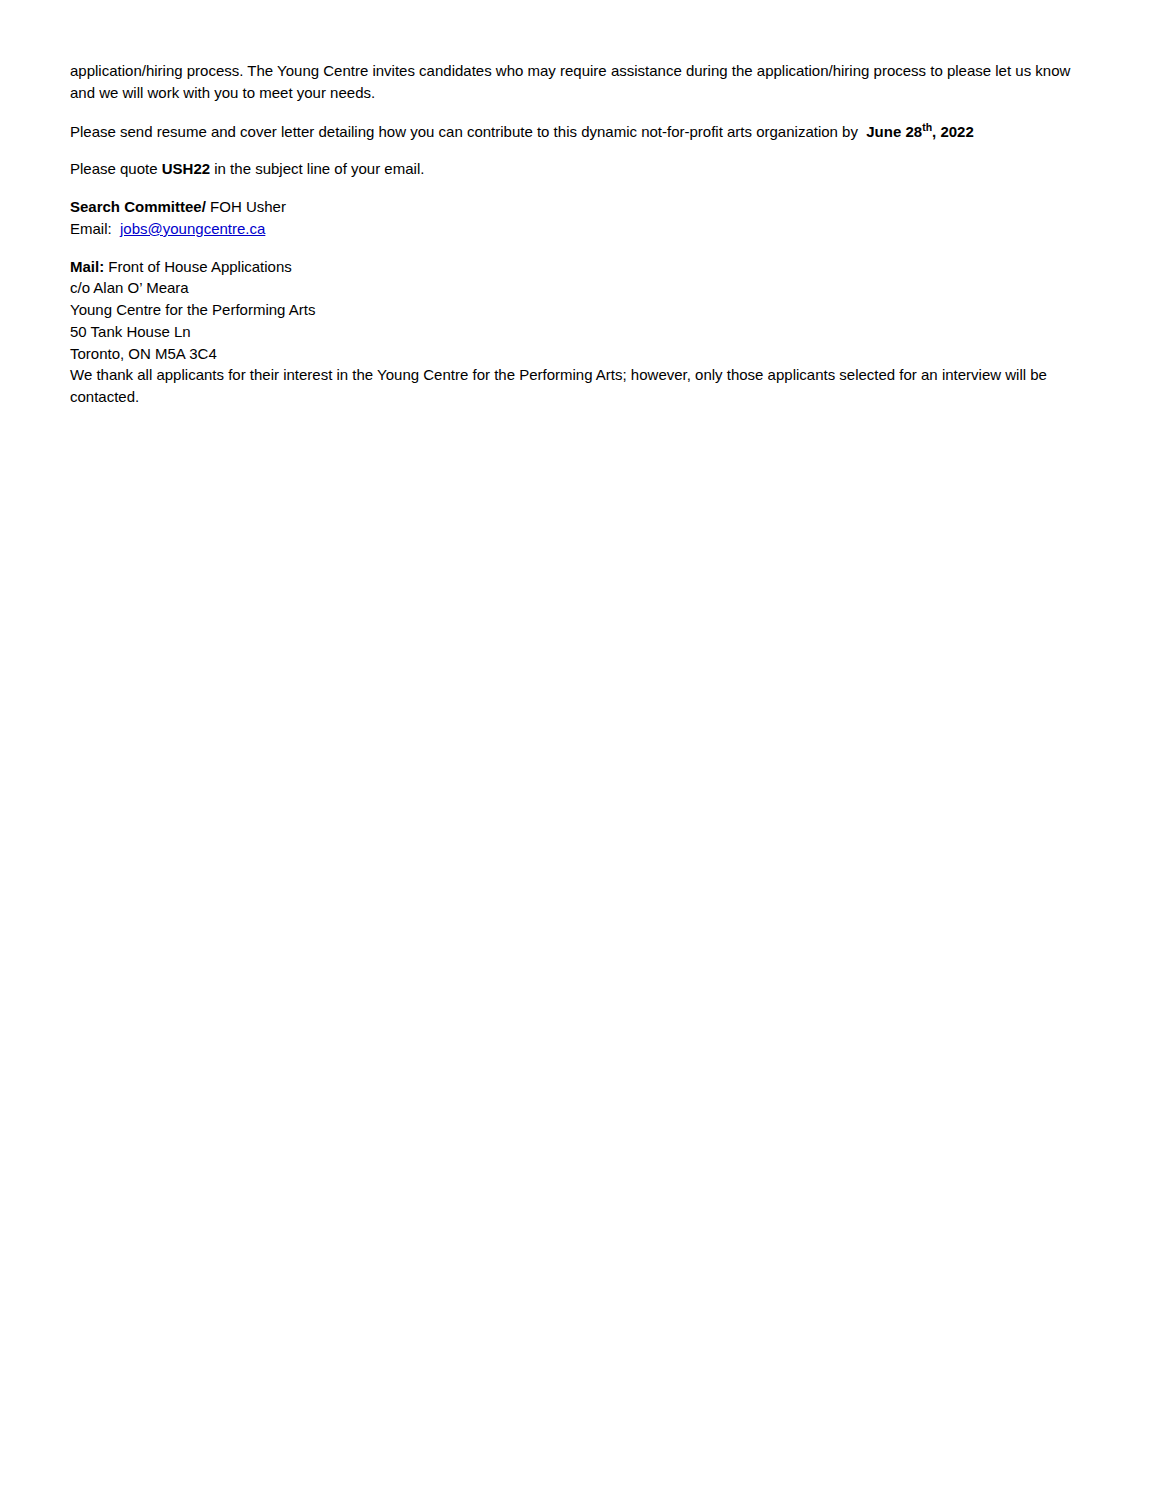application/hiring process. The Young Centre invites candidates who may require assistance during the application/hiring process to please let us know and we will work with you to meet your needs.
Please send resume and cover letter detailing how you can contribute to this dynamic not-for-profit arts organization by June 28th, 2022
Please quote USH22 in the subject line of your email.
Search Committee/ FOH Usher
Email: jobs@youngcentre.ca
Mail: Front of House Applications
c/o Alan O’ Meara
Young Centre for the Performing Arts
50 Tank House Ln
Toronto, ON M5A 3C4
We thank all applicants for their interest in the Young Centre for the Performing Arts; however, only those applicants selected for an interview will be contacted.